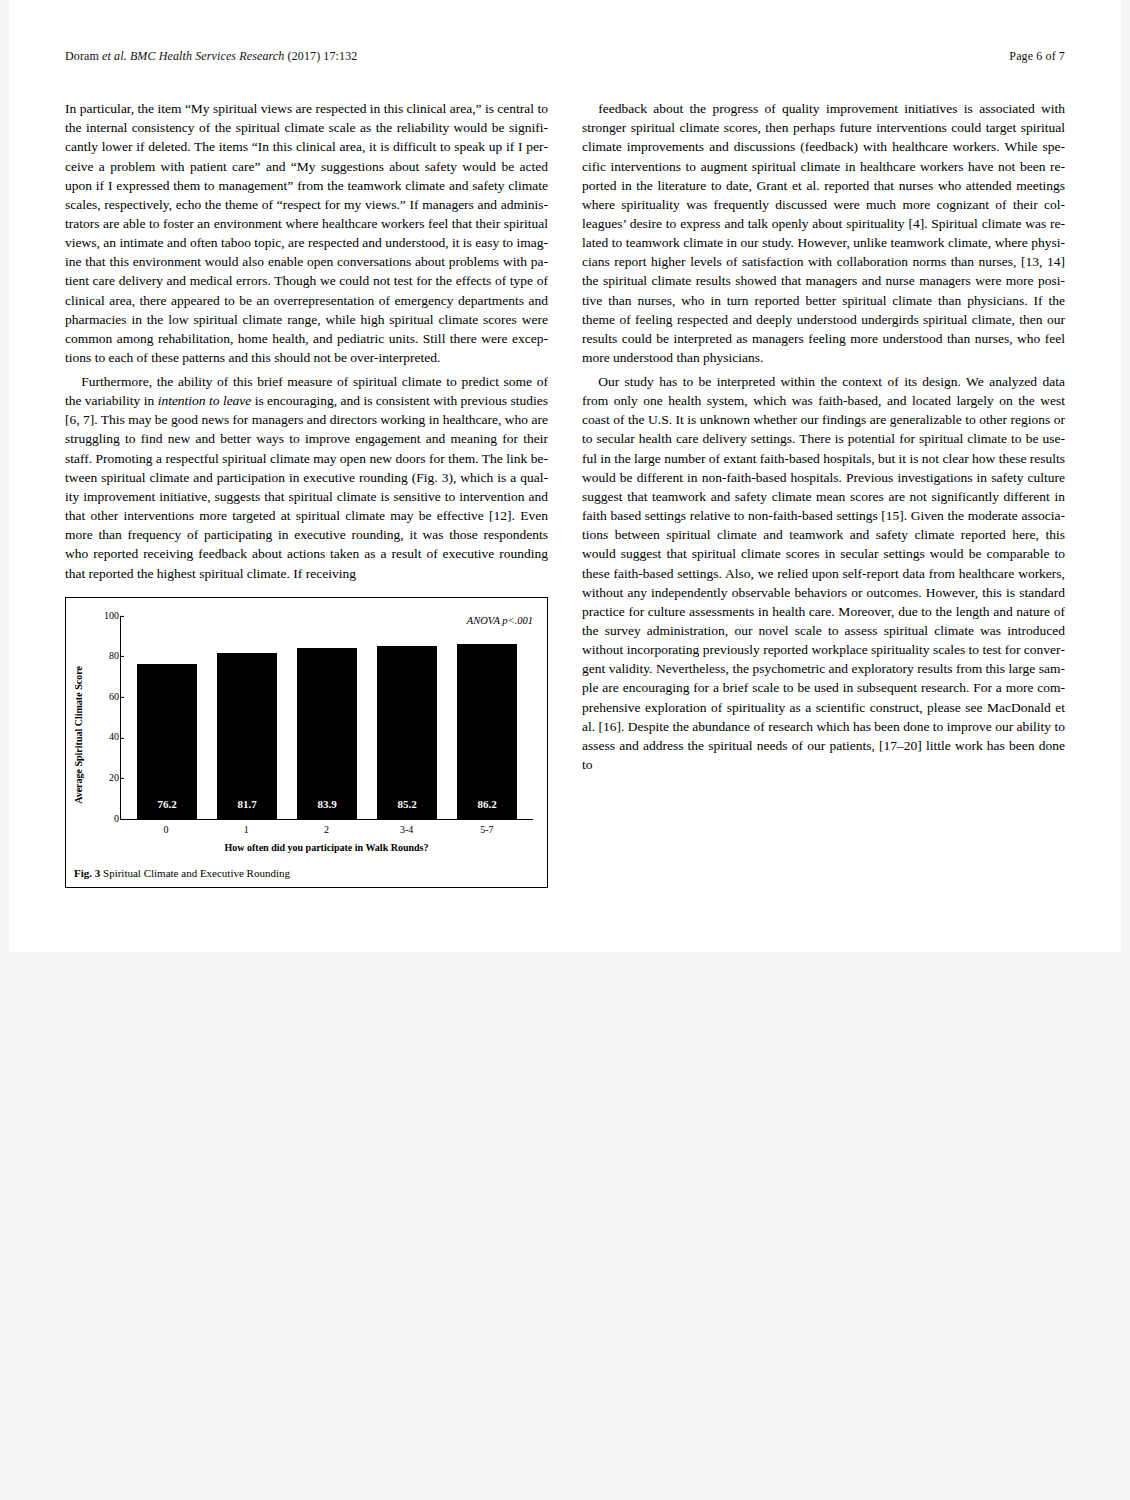Doram et al. BMC Health Services Research (2017) 17:132
Page 6 of 7
In particular, the item “My spiritual views are respected in this clinical area,” is central to the internal consistency of the spiritual climate scale as the reliability would be significantly lower if deleted. The items “In this clinical area, it is difficult to speak up if I perceive a problem with patient care” and “My suggestions about safety would be acted upon if I expressed them to management” from the teamwork climate and safety climate scales, respectively, echo the theme of “respect for my views.” If managers and administrators are able to foster an environment where healthcare workers feel that their spiritual views, an intimate and often taboo topic, are respected and understood, it is easy to imagine that this environment would also enable open conversations about problems with patient care delivery and medical errors. Though we could not test for the effects of type of clinical area, there appeared to be an overrepresentation of emergency departments and pharmacies in the low spiritual climate range, while high spiritual climate scores were common among rehabilitation, home health, and pediatric units. Still there were exceptions to each of these patterns and this should not be over-interpreted.
Furthermore, the ability of this brief measure of spiritual climate to predict some of the variability in intention to leave is encouraging, and is consistent with previous studies [6, 7]. This may be good news for managers and directors working in healthcare, who are struggling to find new and better ways to improve engagement and meaning for their staff. Promoting a respectful spiritual climate may open new doors for them. The link between spiritual climate and participation in executive rounding (Fig. 3), which is a quality improvement initiative, suggests that spiritual climate is sensitive to intervention and that other interventions more targeted at spiritual climate may be effective [12]. Even more than frequency of participating in executive rounding, it was those respondents who reported receiving feedback about actions taken as a result of executive rounding that reported the highest spiritual climate. If receiving
ANOVA p<.001
Average Spiritual Climate Score
100
80
60
40
20
0
76.2
81.7
83.9
85.2
86.2
0123-45-7
How often did you participate in Walk Rounds?
Fig. 3 Spiritual Climate and Executive Rounding
feedback about the progress of quality improvement initiatives is associated with stronger spiritual climate scores, then perhaps future interventions could target spiritual climate improvements and discussions (feedback) with healthcare workers. While specific interventions to augment spiritual climate in healthcare workers have not been reported in the literature to date, Grant et al. reported that nurses who attended meetings where spirituality was frequently discussed were much more cognizant of their colleagues’ desire to express and talk openly about spirituality [4]. Spiritual climate was related to teamwork climate in our study. However, unlike teamwork climate, where physicians report higher levels of satisfaction with collaboration norms than nurses, [13, 14] the spiritual climate results showed that managers and nurse managers were more positive than nurses, who in turn reported better spiritual climate than physicians. If the theme of feeling respected and deeply understood undergirds spiritual climate, then our results could be interpreted as managers feeling more understood than nurses, who feel more understood than physicians.
Our study has to be interpreted within the context of its design. We analyzed data from only one health system, which was faith-based, and located largely on the west coast of the U.S. It is unknown whether our findings are generalizable to other regions or to secular health care delivery settings. There is potential for spiritual climate to be useful in the large number of extant faith-based hospitals, but it is not clear how these results would be different in non-faith-based hospitals. Previous investigations in safety culture suggest that teamwork and safety climate mean scores are not significantly different in faith based settings relative to non-faith-based settings [15]. Given the moderate associations between spiritual climate and teamwork and safety climate reported here, this would suggest that spiritual climate scores in secular settings would be comparable to these faith-based settings. Also, we relied upon self-report data from healthcare workers, without any independently observable behaviors or outcomes. However, this is standard practice for culture assessments in health care. Moreover, due to the length and nature of the survey administration, our novel scale to assess spiritual climate was introduced without incorporating previously reported workplace spirituality scales to test for convergent validity. Nevertheless, the psychometric and exploratory results from this large sample are encouraging for a brief scale to be used in subsequent research. For a more comprehensive exploration of spirituality as a scientific construct, please see MacDonald et al. [16]. Despite the abundance of research which has been done to improve our ability to assess and address the spiritual needs of our patients, [17–20] little work has been done to